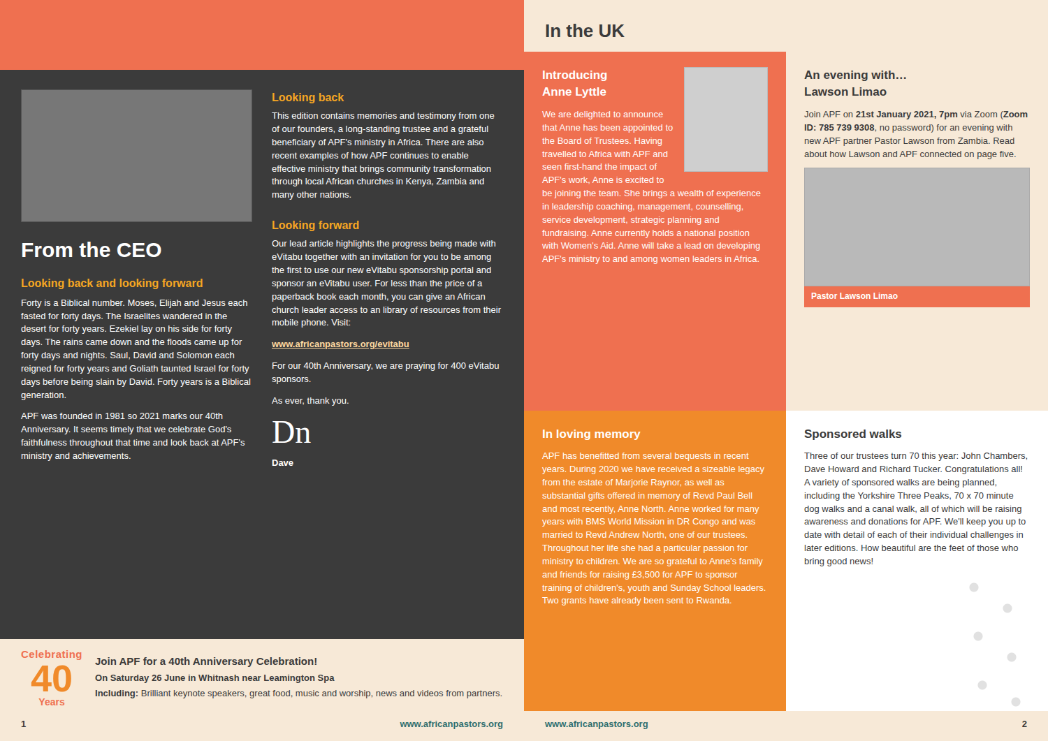From the CEO
Looking back and looking forward
Forty is a Biblical number. Moses, Elijah and Jesus each fasted for forty days. The Israelites wandered in the desert for forty years. Ezekiel lay on his side for forty days. The rains came down and the floods came up for forty days and nights. Saul, David and Solomon each reigned for forty years and Goliath taunted Israel for forty days before being slain by David. Forty years is a Biblical generation.
APF was founded in 1981 so 2021 marks our 40th Anniversary. It seems timely that we celebrate God's faithfulness throughout that time and look back at APF's ministry and achievements.
Looking back
This edition contains memories and testimony from one of our founders, a long-standing trustee and a grateful beneficiary of APF's ministry in Africa. There are also recent examples of how APF continues to enable effective ministry that brings community transformation through local African churches in Kenya, Zambia and many other nations.
Looking forward
Our lead article highlights the progress being made with eVitabu together with an invitation for you to be among the first to use our new eVitabu sponsorship portal and sponsor an eVitabu user. For less than the price of a paperback book each month, you can give an African church leader access to an library of resources from their mobile phone. Visit:
www.africanpastors.org/evitabu
For our 40th Anniversary, we are praying for 400 eVitabu sponsors.
As ever, thank you.
Dn
Dave
Celebrating
40
Years
Join APF for a 40th Anniversary Celebration!
On Saturday 26 June in Whitnash near Leamington Spa
Including: Brilliant keynote speakers, great food, music and worship, news and videos from partners.
1 www.africanpastors.org
In the UK
Introducing
Anne Lyttle
We are delighted to announce that Anne has been appointed to the Board of Trustees. Having travelled to Africa with APF and seen first-hand the impact of APF's work, Anne is excited to be joining the team. She brings a wealth of experience in leadership coaching, management, counselling, service development, strategic planning and fundraising. Anne currently holds a national position with Women's Aid. Anne will take a lead on developing APF's ministry to and among women leaders in Africa.
An evening with…
Lawson Limao
Join APF on 21st January 2021, 7pm via Zoom (Zoom ID: 785 739 9308, no password) for an evening with new APF partner Pastor Lawson from Zambia. Read about how Lawson and APF connected on page five.
Pastor Lawson Limao
In loving memory
APF has benefitted from several bequests in recent years. During 2020 we have received a sizeable legacy from the estate of Marjorie Raynor, as well as substantial gifts offered in memory of Revd Paul Bell and most recently, Anne North. Anne worked for many years with BMS World Mission in DR Congo and was married to Revd Andrew North, one of our trustees. Throughout her life she had a particular passion for ministry to children. We are so grateful to Anne's family and friends for raising £3,500 for APF to sponsor training of children's, youth and Sunday School leaders. Two grants have already been sent to Rwanda.
Sponsored walks
Three of our trustees turn 70 this year: John Chambers, Dave Howard and Richard Tucker. Congratulations all! A variety of sponsored walks are being planned, including the Yorkshire Three Peaks, 70 x 70 minute dog walks and a canal walk, all of which will be raising awareness and donations for APF. We'll keep you up to date with detail of each of their individual challenges in later editions. How beautiful are the feet of those who bring good news!
www.africanpastors.org 2